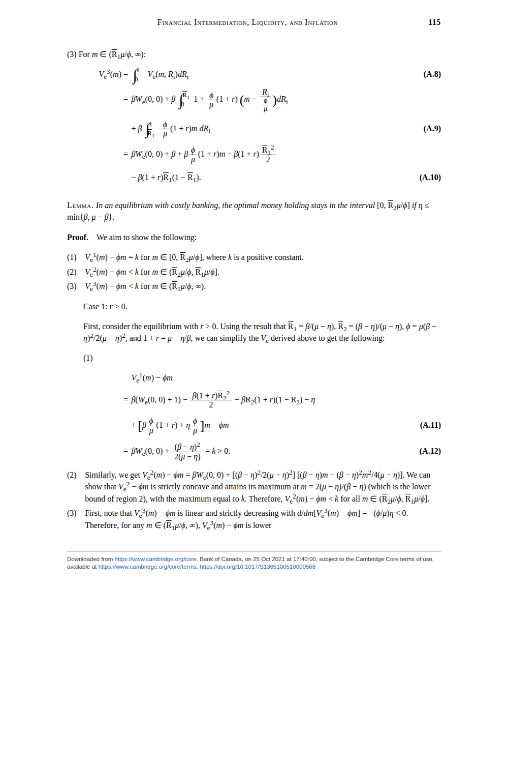Financial Intermediation, Liquidity, and Inflation 115
(3) For m ∈ (R1μ/ϕ, ∞):
Ve3(m) =
∫10 Ve(m, Ri)dRi
(A.8)
=
βWe(0, 0) + β ∫R10 1 + ϕμ(1 + r) (m − Ri ϕμ) dRi
+ β ∫1 R1 ϕμ(1 + r)m dRi
(A.9)
=
βWe(0, 0) + β + βϕμ(1 + r)m − β(1 + r)R122
− β(1 + r)R1(1 − R1).
(A.10)
Lemma. In an equilibrium with costly banking, the optimal money holding stays in the interval [0, R2μ/ϕ] if η ≤ min{β, μ − β}.
Proof. We aim to show the following:
(1) Ve1(m) − ϕm = k for m ∈ [0, R2μ/ϕ], where k is a positive constant.
(2) Ve2(m) − ϕm < k for m ∈ (R2μ/ϕ, R1μ/ϕ].
(3) Ve3(m) − ϕm < k for m ∈ (R1μ/ϕ, ∞).
Case 1: r > 0.
First, consider the equilibrium with r > 0. Using the result that R1 = β/(μ − η), R2 = (β − η)/(μ − η), ϕ = μ(β − η)2/2(μ − η)2, and 1 + r = μ − η/β, we can simplify the Ve derived above to get the following:
(1)
Ve1(m) − ϕm
=
β(We(0, 0) + 1) − β(1 + r)R222 − βR2(1 + r)(1 − R2) − η
+ [βϕμ(1 + r) + ηϕμ] m − ϕm
(A.11)
=
βWe(0, 0) + (β − η)22(μ − η) = k > 0.
(A.12)
(2) Similarly, we get Ve2(m) − ϕm = βWe(0, 0) + [(β − η)2/2(μ − η)2] [(β − η)m − (β − η)2m2/4(μ − η)]. We can show that Ve2 − ϕm is strictly concave and attains its maximum at m = 2(μ − η)/(β − η) (which is the lower bound of region 2), with the maximum equal to k. Therefore, Ve2(m) − ϕm < k for all m ∈ (R2μ/ϕ, R1μ/ϕ].
(3) First, note that Ve3(m) − ϕm is linear and strictly decreasing with d/dm[Ve3(m) − ϕm] = −(ϕ/μ)η < 0. Therefore, for any m ∈ (R1μ/ϕ, ∞), Ve3(m) − ϕm is lower
Downloaded from https://www.cambridge.org/core. Bank of Canada, on 25 Oct 2021 at 17:40:00, subject to the Cambridge Core terms of use, available at https://www.cambridge.org/core/terms. https://doi.org/10.1017/S1365100510000568